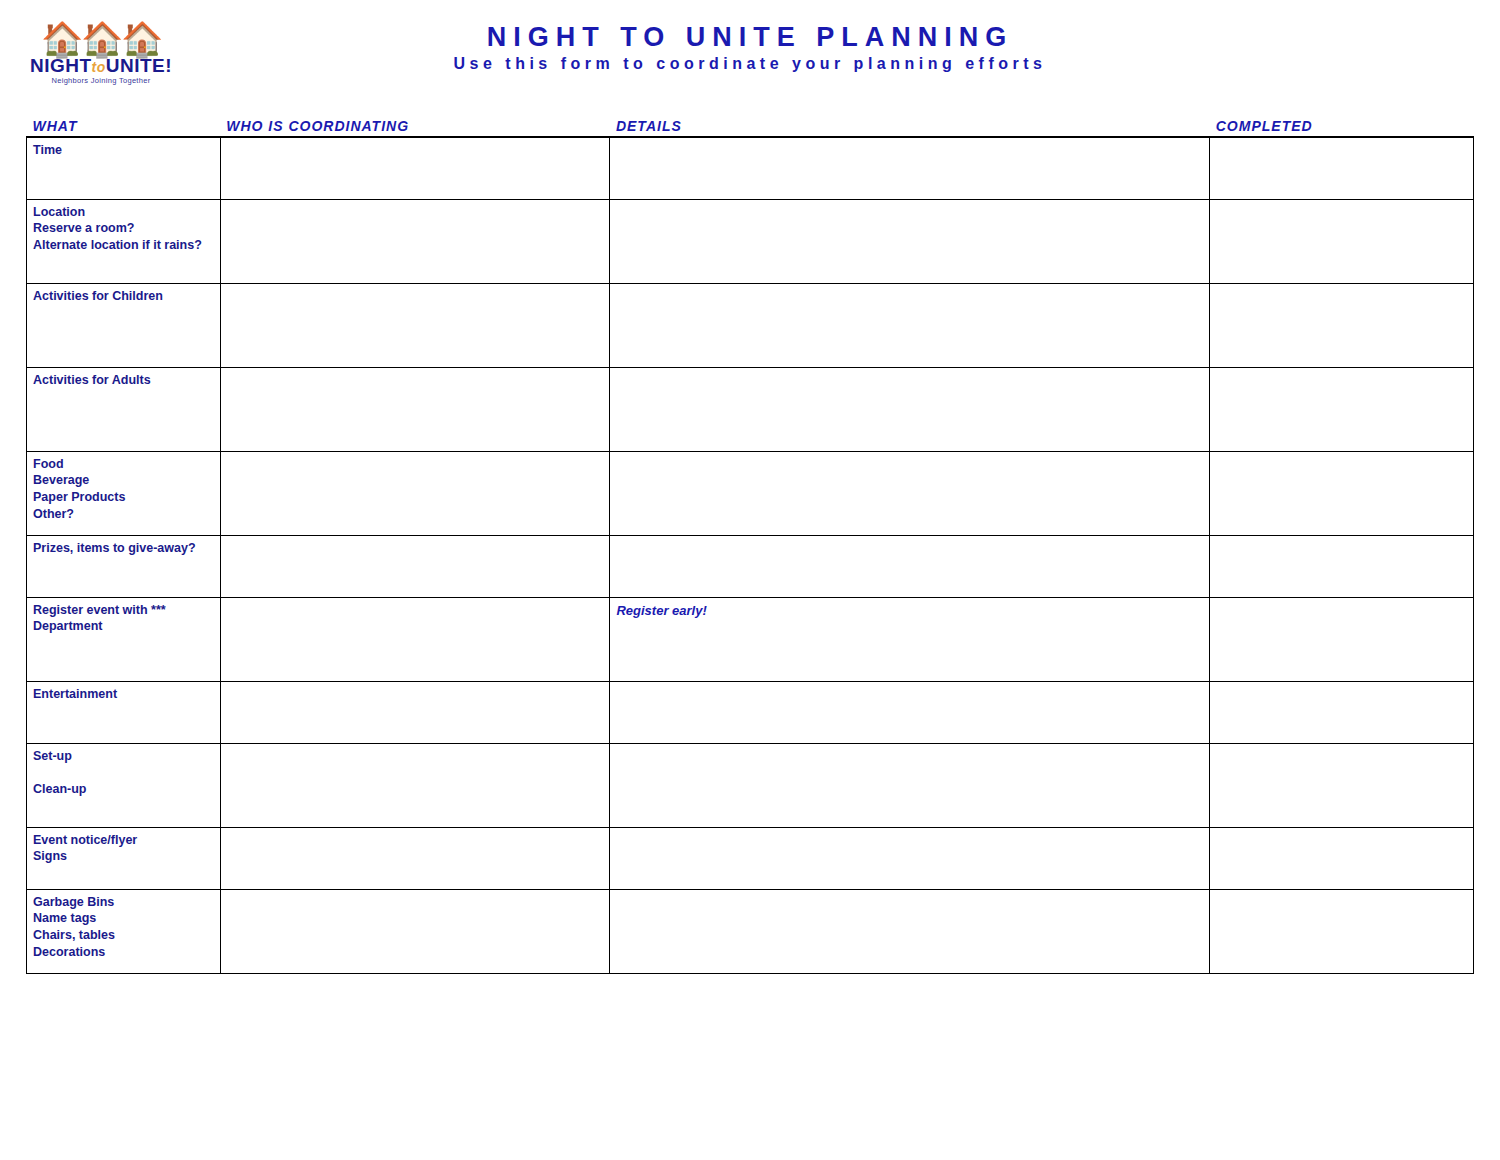🏠🏠🏠
NIGHT to UNITE!
Neighbors Joining Together
NIGHT TO UNITE PLANNING
Use this form to coordinate your planning efforts
| WHAT | WHO IS COORDINATING | DETAILS | COMPLETED |
| --- | --- | --- | --- |
| Time | | | |
| Location Reserve a room? Alternate location if it rains? | | | |
| Activities for Children | | | |
| Activities for Adults | | | |
| Food Beverage Paper Products Other? | | | |
| Prizes, items to give-away? | | | |
| Register event with *** Department | | Register early! | |
| Entertainment | | | |
| Set-up Clean-up | | | |
| Event notice/flyer Signs | | | |
| Garbage Bins Name tags Chairs, tables Decorations | | | |